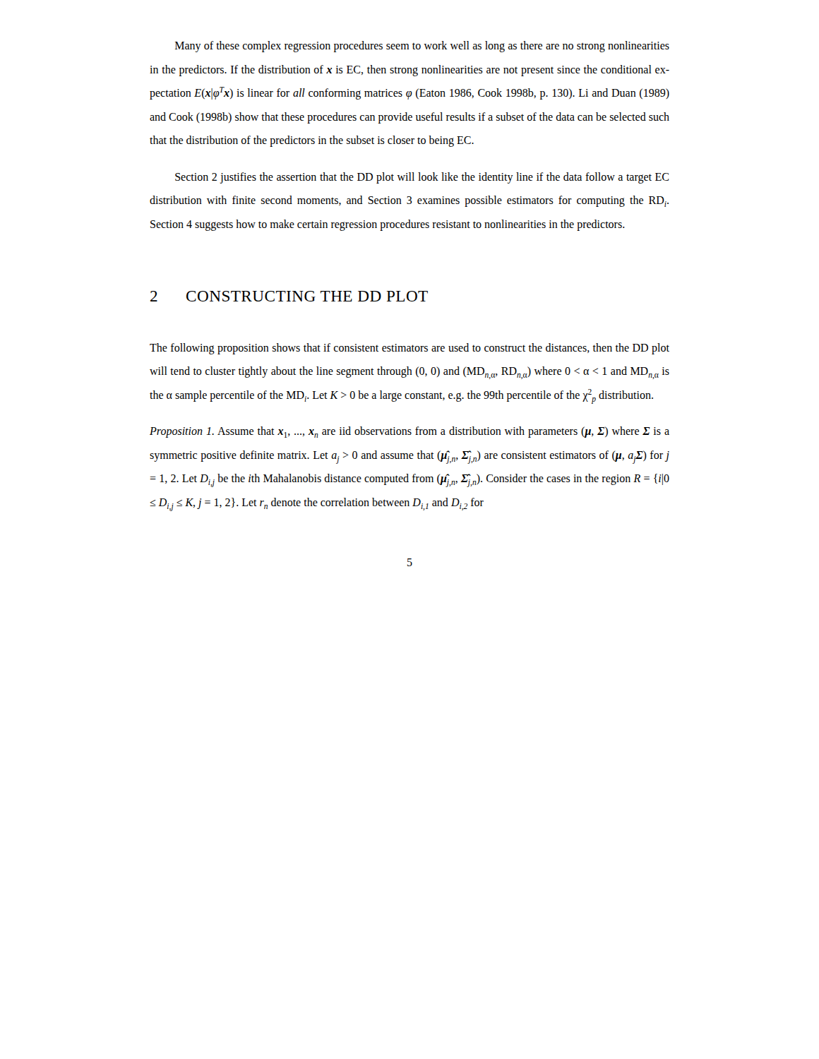Many of these complex regression procedures seem to work well as long as there are no strong nonlinearities in the predictors. If the distribution of x is EC, then strong nonlinearities are not present since the conditional expectation E(x|φTx) is linear for all conforming matrices φ (Eaton 1986, Cook 1998b, p. 130). Li and Duan (1989) and Cook (1998b) show that these procedures can provide useful results if a subset of the data can be selected such that the distribution of the predictors in the subset is closer to being EC.
Section 2 justifies the assertion that the DD plot will look like the identity line if the data follow a target EC distribution with finite second moments, and Section 3 examines possible estimators for computing the RDi. Section 4 suggests how to make certain regression procedures resistant to nonlinearities in the predictors.
2 CONSTRUCTING THE DD PLOT
The following proposition shows that if consistent estimators are used to construct the distances, then the DD plot will tend to cluster tightly about the line segment through (0, 0) and (MDn,α, RDn,α) where 0 < α < 1 and MDn,α is the α sample percentile of the MDi. Let K > 0 be a large constant, e.g. the 99th percentile of the χ2p distribution.
Proposition 1. Assume that x1, ..., xn are iid observations from a distribution with parameters (μ, Σ) where Σ is a symmetric positive definite matrix. Let aj > 0 and assume that (μ̂j,n, Σ̂j,n) are consistent estimators of (μ, ajΣ) for j = 1, 2. Let Di,j be the ith Mahalanobis distance computed from (μ̂j,n, Σ̂j,n). Consider the cases in the region R = {i|0 ≤ Di,j ≤ K, j = 1, 2}. Let rn denote the correlation between Di,1 and Di,2 for
5